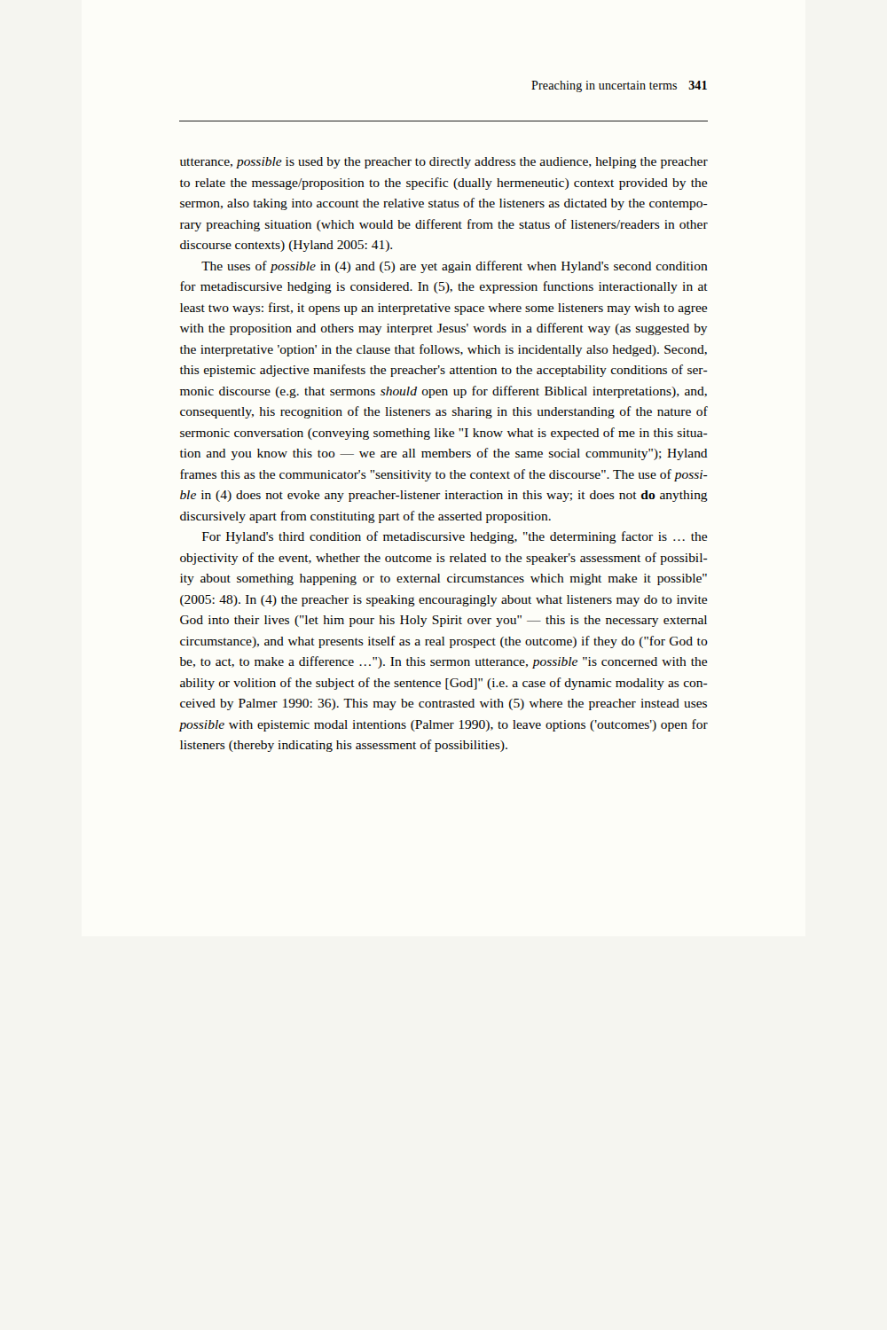Preaching in uncertain terms341
utterance, possible is used by the preacher to directly address the audience, helping the preacher to relate the message/proposition to the specific (dually hermeneutic) context provided by the sermon, also taking into account the relative status of the listeners as dictated by the contemporary preaching situation (which would be different from the status of listeners/readers in other discourse contexts) (Hyland 2005: 41).
The uses of possible in (4) and (5) are yet again different when Hyland's second condition for metadiscursive hedging is considered. In (5), the expression functions interactionally in at least two ways: first, it opens up an interpretative space where some listeners may wish to agree with the proposition and others may interpret Jesus' words in a different way (as suggested by the interpretative 'option' in the clause that follows, which is incidentally also hedged). Second, this epistemic adjective manifests the preacher's attention to the acceptability conditions of sermonic discourse (e.g. that sermons should open up for different Biblical interpretations), and, consequently, his recognition of the listeners as sharing in this understanding of the nature of sermonic conversation (conveying something like "I know what is expected of me in this situation and you know this too — we are all members of the same social community"); Hyland frames this as the communicator's "sensitivity to the context of the discourse". The use of possible in (4) does not evoke any preacher-listener interaction in this way; it does not do anything discursively apart from constituting part of the asserted proposition.
For Hyland's third condition of metadiscursive hedging, "the determining factor is … the objectivity of the event, whether the outcome is related to the speaker's assessment of possibility about something happening or to external circumstances which might make it possible" (2005: 48). In (4) the preacher is speaking encouragingly about what listeners may do to invite God into their lives ("let him pour his Holy Spirit over you" — this is the necessary external circumstance), and what presents itself as a real prospect (the outcome) if they do ("for God to be, to act, to make a difference …"). In this sermon utterance, possible "is concerned with the ability or volition of the subject of the sentence [God]" (i.e. a case of dynamic modality as conceived by Palmer 1990: 36). This may be contrasted with (5) where the preacher instead uses possible with epistemic modal intentions (Palmer 1990), to leave options ('outcomes') open for listeners (thereby indicating his assessment of possibilities).